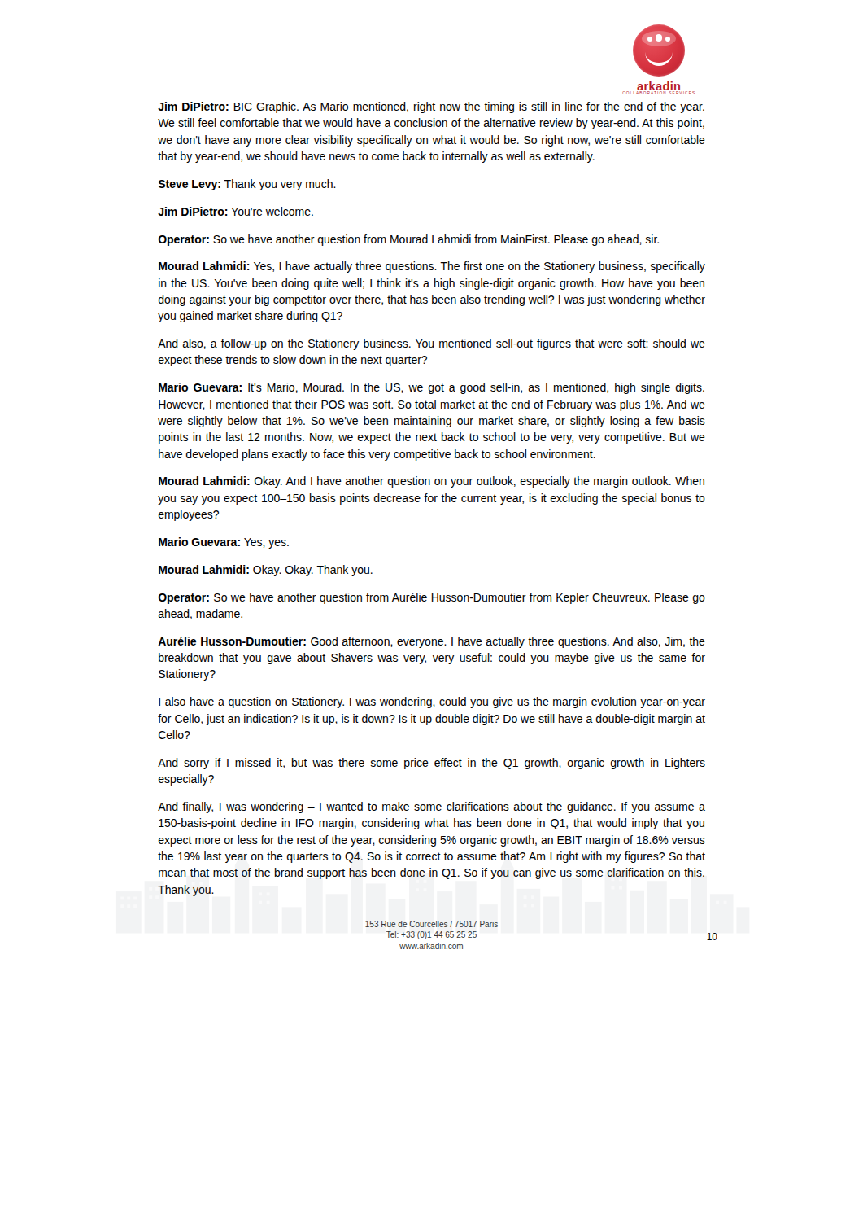arkadin
Collaboration Services
Jim DiPietro: BIC Graphic. As Mario mentioned, right now the timing is still in line for the end of the year. We still feel comfortable that we would have a conclusion of the alternative review by year-end. At this point, we don't have any more clear visibility specifically on what it would be. So right now, we're still comfortable that by year-end, we should have news to come back to internally as well as externally.
Steve Levy: Thank you very much.
Jim DiPietro: You're welcome.
Operator: So we have another question from Mourad Lahmidi from MainFirst. Please go ahead, sir.
Mourad Lahmidi: Yes, I have actually three questions. The first one on the Stationery business, specifically in the US. You've been doing quite well; I think it's a high single-digit organic growth. How have you been doing against your big competitor over there, that has been also trending well? I was just wondering whether you gained market share during Q1?
And also, a follow-up on the Stationery business. You mentioned sell-out figures that were soft: should we expect these trends to slow down in the next quarter?
Mario Guevara: It's Mario, Mourad. In the US, we got a good sell-in, as I mentioned, high single digits. However, I mentioned that their POS was soft. So total market at the end of February was plus 1%. And we were slightly below that 1%. So we've been maintaining our market share, or slightly losing a few basis points in the last 12 months. Now, we expect the next back to school to be very, very competitive. But we have developed plans exactly to face this very competitive back to school environment.
Mourad Lahmidi: Okay. And I have another question on your outlook, especially the margin outlook. When you say you expect 100–150 basis points decrease for the current year, is it excluding the special bonus to employees?
Mario Guevara: Yes, yes.
Mourad Lahmidi: Okay. Okay. Thank you.
Operator: So we have another question from Aurélie Husson-Dumoutier from Kepler Cheuvreux. Please go ahead, madame.
Aurélie Husson-Dumoutier: Good afternoon, everyone. I have actually three questions. And also, Jim, the breakdown that you gave about Shavers was very, very useful: could you maybe give us the same for Stationery?
I also have a question on Stationery. I was wondering, could you give us the margin evolution year-on-year for Cello, just an indication? Is it up, is it down? Is it up double digit? Do we still have a double-digit margin at Cello?
And sorry if I missed it, but was there some price effect in the Q1 growth, organic growth in Lighters especially?
And finally, I was wondering – I wanted to make some clarifications about the guidance. If you assume a 150-basis-point decline in IFO margin, considering what has been done in Q1, that would imply that you expect more or less for the rest of the year, considering 5% organic growth, an EBIT margin of 18.6% versus the 19% last year on the quarters to Q4. So is it correct to assume that? Am I right with my figures? So that mean that most of the brand support has been done in Q1. So if you can give us some clarification on this. Thank you.
153 Rue de Courcelles / 75017 Paris
Tel: +33 (0)1 44 65 25 25
www.arkadin.com
10